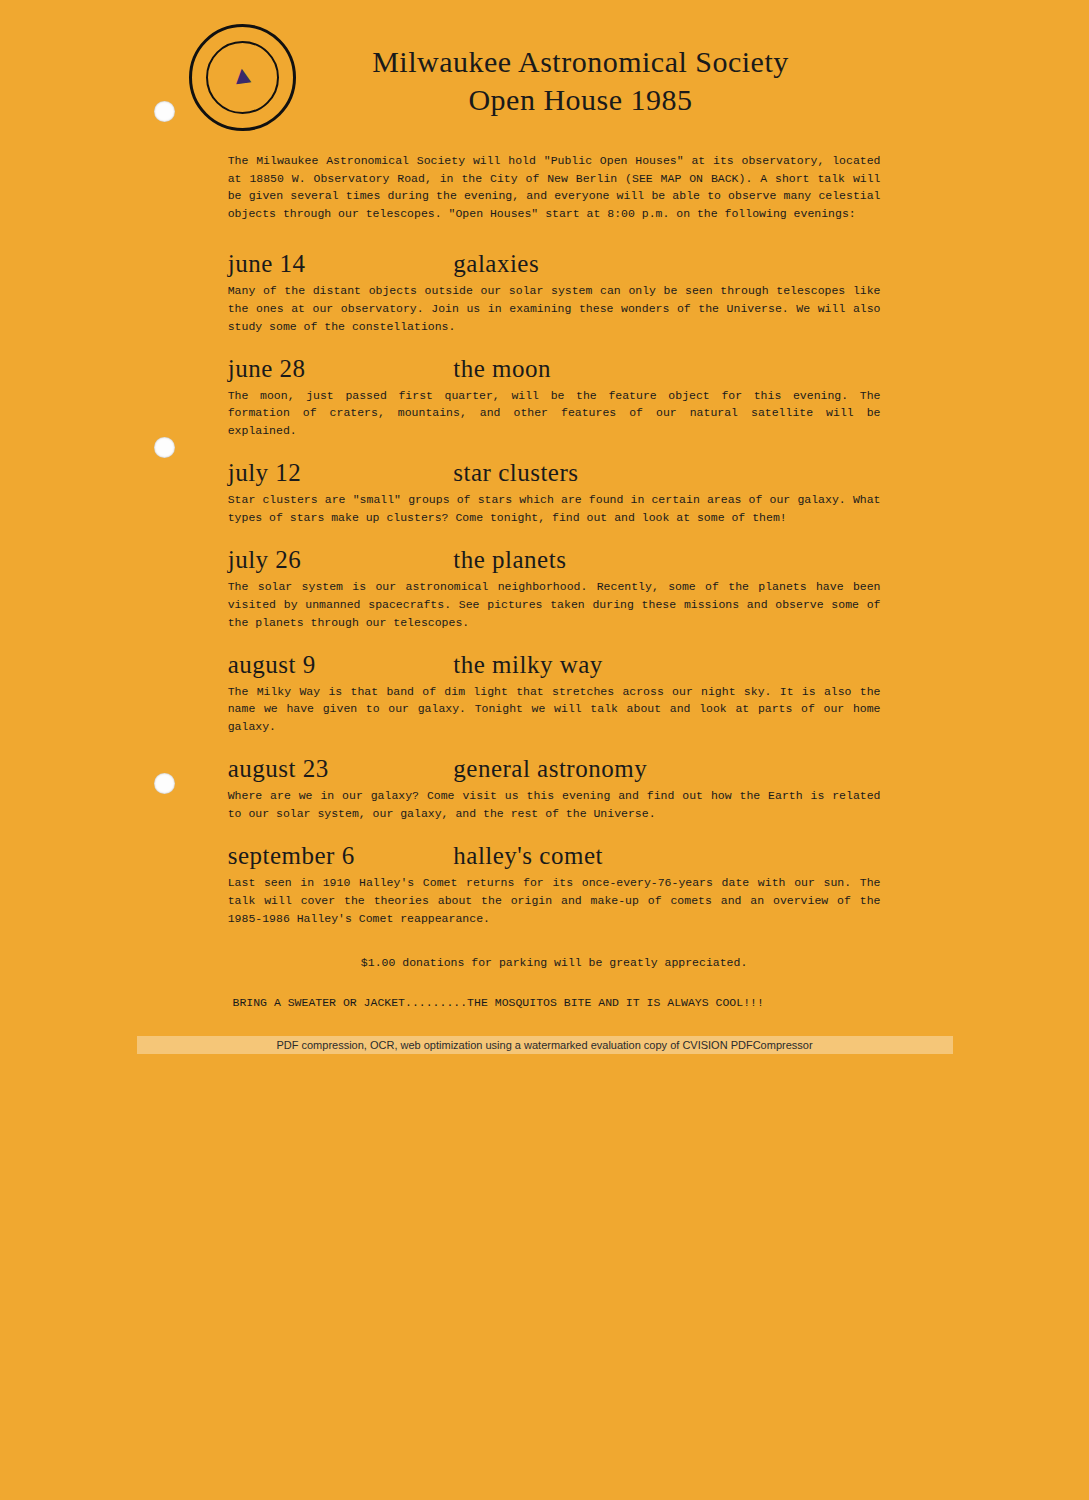▲
Milwaukee Astronomical Society
Open House 1985
The Milwaukee Astronomical Society will hold "Public Open Houses" at its observatory, located at 18850 W. Observatory Road, in the City of New Berlin (SEE MAP ON BACK). A short talk will be given several times during the evening, and everyone will be able to observe many celestial objects through our telescopes. "Open Houses" start at 8:00 p.m. on the following evenings:
june 14galaxies
Many of the distant objects outside our solar system can only be seen through telescopes like the ones at our observatory. Join us in examining these wonders of the Universe. We will also study some of the constellations.
june 28the moon
The moon, just passed first quarter, will be the feature object for this evening. The formation of craters, mountains, and other features of our natural satellite will be explained.
july 12star clusters
Star clusters are "small" groups of stars which are found in certain areas of our galaxy. What types of stars make up clusters? Come tonight, find out and look at some of them!
july 26the planets
The solar system is our astronomical neighborhood. Recently, some of the planets have been visited by unmanned spacecrafts. See pictures taken during these missions and observe some of the planets through our telescopes.
august 9the milky way
The Milky Way is that band of dim light that stretches across our night sky. It is also the name we have given to our galaxy. Tonight we will talk about and look at parts of our home galaxy.
august 23general astronomy
Where are we in our galaxy? Come visit us this evening and find out how the Earth is related to our solar system, our galaxy, and the rest of the Universe.
september 6halley's comet
Last seen in 1910 Halley's Comet returns for its once-every-76-years date with our sun. The talk will cover the theories about the origin and make-up of comets and an overview of the 1985-1986 Halley's Comet reappearance.
$1.00 donations for parking will be greatly appreciated.
BRING A SWEATER OR JACKET.........THE MOSQUITOS BITE AND IT IS ALWAYS COOL!!!
PDF compression, OCR, web optimization using a watermarked evaluation copy of CVISION PDFCompressor